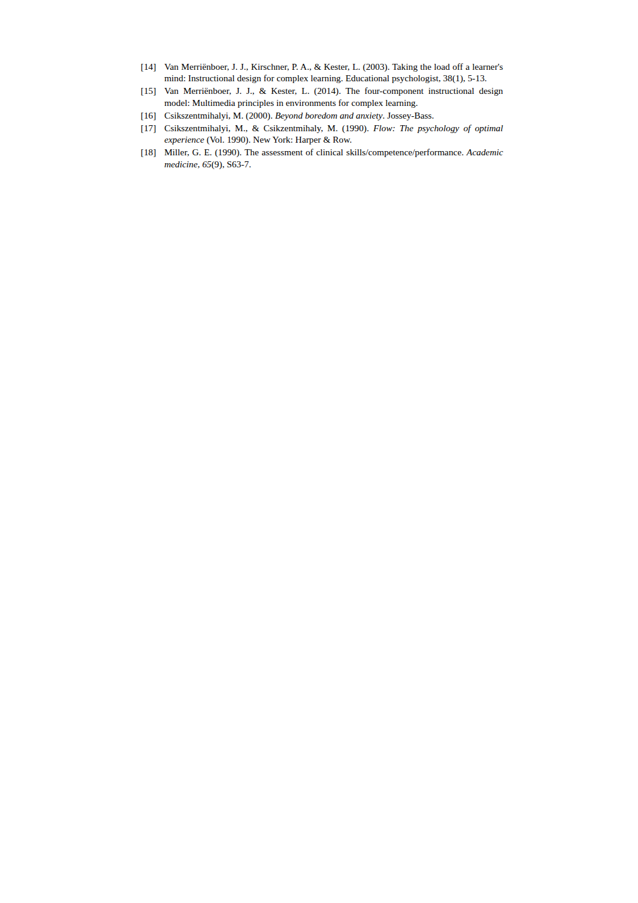[14] Van Merriënboer, J. J., Kirschner, P. A., & Kester, L. (2003). Taking the load off a learner's mind: Instructional design for complex learning. Educational psychologist, 38(1), 5-13.
[15] Van Merriënboer, J. J., & Kester, L. (2014). The four-component instructional design model: Multimedia principles in environments for complex learning.
[16] Csikszentmihalyi, M. (2000). Beyond boredom and anxiety. Jossey-Bass.
[17] Csikszentmihalyi, M., & Csikzentmihaly, M. (1990). Flow: The psychology of optimal experience (Vol. 1990). New York: Harper & Row.
[18] Miller, G. E. (1990). The assessment of clinical skills/competence/performance. Academic medicine, 65(9), S63-7.